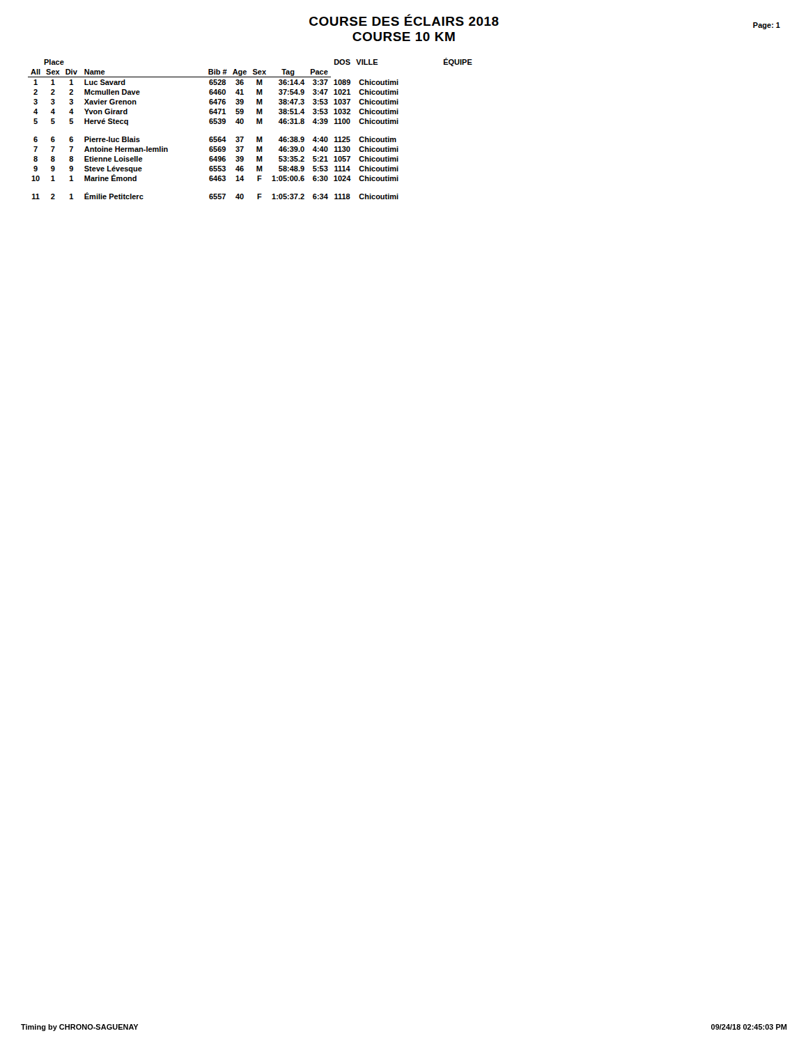Page: 1
COURSE DES ÉCLAIRS 2018
COURSE 10 KM
| Place | | | | | | | DOS | VILLE | ÉQUIPE |
| --- | --- | --- | --- | --- | --- | --- | --- | --- | --- |
| All | Sex | Div | Name | Bib # | Age | Sex | Tag | Pace | | | |
| 1 | 1 | 1 | Luc Savard | 6528 | 36 | M | 36:14.4 | 3:37 | 1089 | Chicoutimi | |
| 2 | 2 | 2 | Mcmullen Dave | 6460 | 41 | M | 37:54.9 | 3:47 | 1021 | Chicoutimi | |
| 3 | 3 | 3 | Xavier Grenon | 6476 | 39 | M | 38:47.3 | 3:53 | 1037 | Chicoutimi | |
| 4 | 4 | 4 | Yvon Girard | 6471 | 59 | M | 38:51.4 | 3:53 | 1032 | Chicoutimi | |
| 5 | 5 | 5 | Hervé Stecq | 6539 | 40 | M | 46:31.8 | 4:39 | 1100 | Chicoutimi | |
| 6 | 6 | 6 | Pierre-luc Blais | 6564 | 37 | M | 46:38.9 | 4:40 | 1125 | Chicoutim | |
| 7 | 7 | 7 | Antoine Herman-lemlin | 6569 | 37 | M | 46:39.0 | 4:40 | 1130 | Chicoutimi | |
| 8 | 8 | 8 | Etienne Loiselle | 6496 | 39 | M | 53:35.2 | 5:21 | 1057 | Chicoutimi | |
| 9 | 9 | 9 | Steve Lévesque | 6553 | 46 | M | 58:48.9 | 5:53 | 1114 | Chicoutimi | |
| 10 | 1 | 1 | Marine Émond | 6463 | 14 | F | 1:05:00.6 | 6:30 | 1024 | Chicoutimi | |
| 11 | 2 | 1 | Émilie Petitclerc | 6557 | 40 | F | 1:05:37.2 | 6:34 | 1118 | Chicoutimi | |
Timing by CHRONO-SAGUENAY 09/24/18 02:45:03 PM